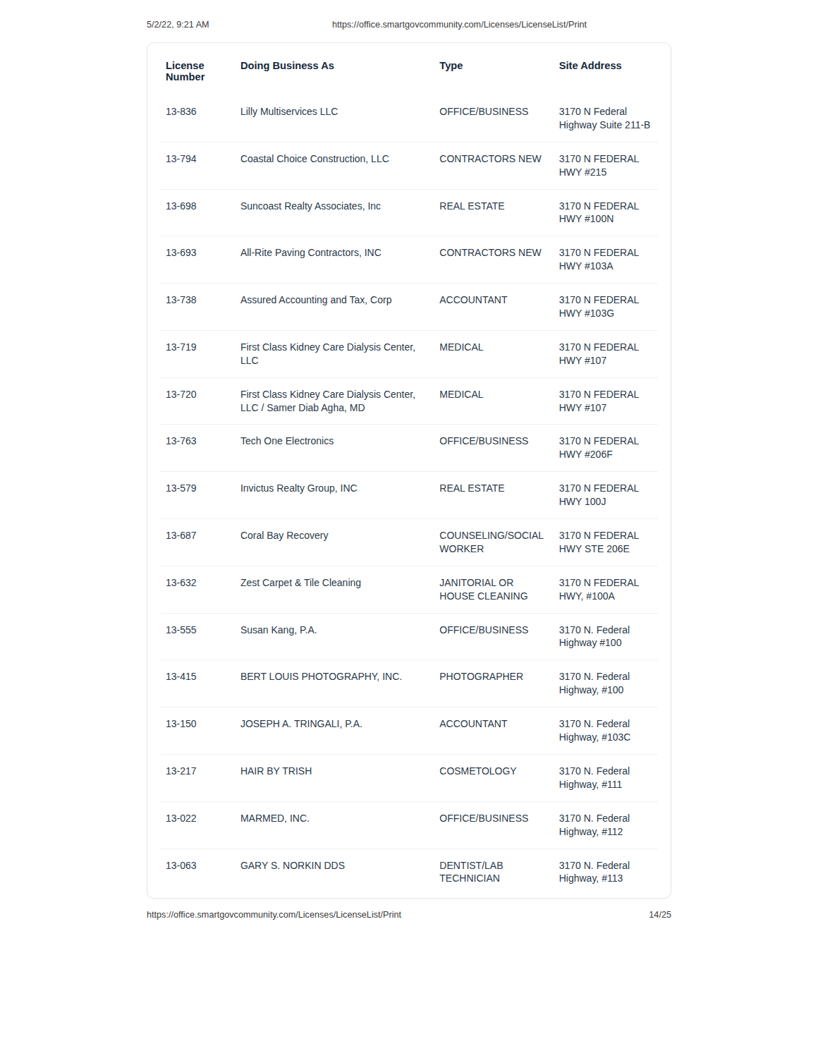5/2/22, 9:21 AM
https://office.smartgovcommunity.com/Licenses/LicenseList/Print
| License Number | Doing Business As | Type | Site Address |
| --- | --- | --- | --- |
| 13-836 | Lilly Multiservices LLC | OFFICE/BUSINESS | 3170 N Federal Highway Suite 211-B |
| 13-794 | Coastal Choice Construction, LLC | CONTRACTORS NEW | 3170 N FEDERAL HWY #215 |
| 13-698 | Suncoast Realty Associates, Inc | REAL ESTATE | 3170 N FEDERAL HWY #100N |
| 13-693 | All-Rite Paving Contractors, INC | CONTRACTORS NEW | 3170 N FEDERAL HWY #103A |
| 13-738 | Assured Accounting and Tax, Corp | ACCOUNTANT | 3170 N FEDERAL HWY #103G |
| 13-719 | First Class Kidney Care Dialysis Center, LLC | MEDICAL | 3170 N FEDERAL HWY #107 |
| 13-720 | First Class Kidney Care Dialysis Center, LLC / Samer Diab Agha, MD | MEDICAL | 3170 N FEDERAL HWY #107 |
| 13-763 | Tech One Electronics | OFFICE/BUSINESS | 3170 N FEDERAL HWY #206F |
| 13-579 | Invictus Realty Group, INC | REAL ESTATE | 3170 N FEDERAL HWY 100J |
| 13-687 | Coral Bay Recovery | COUNSELING/SOCIAL WORKER | 3170 N FEDERAL HWY STE 206E |
| 13-632 | Zest Carpet & Tile Cleaning | JANITORIAL OR HOUSE CLEANING | 3170 N FEDERAL HWY, #100A |
| 13-555 | Susan Kang, P.A. | OFFICE/BUSINESS | 3170 N. Federal Highway #100 |
| 13-415 | BERT LOUIS PHOTOGRAPHY, INC. | PHOTOGRAPHER | 3170 N. Federal Highway, #100 |
| 13-150 | JOSEPH A. TRINGALI, P.A. | ACCOUNTANT | 3170 N. Federal Highway, #103C |
| 13-217 | HAIR BY TRISH | COSMETOLOGY | 3170 N. Federal Highway, #111 |
| 13-022 | MARMED, INC. | OFFICE/BUSINESS | 3170 N. Federal Highway, #112 |
| 13-063 | GARY S. NORKIN DDS | DENTIST/LAB TECHNICIAN | 3170 N. Federal Highway, #113 |
https://office.smartgovcommunity.com/Licenses/LicenseList/Print
14/25